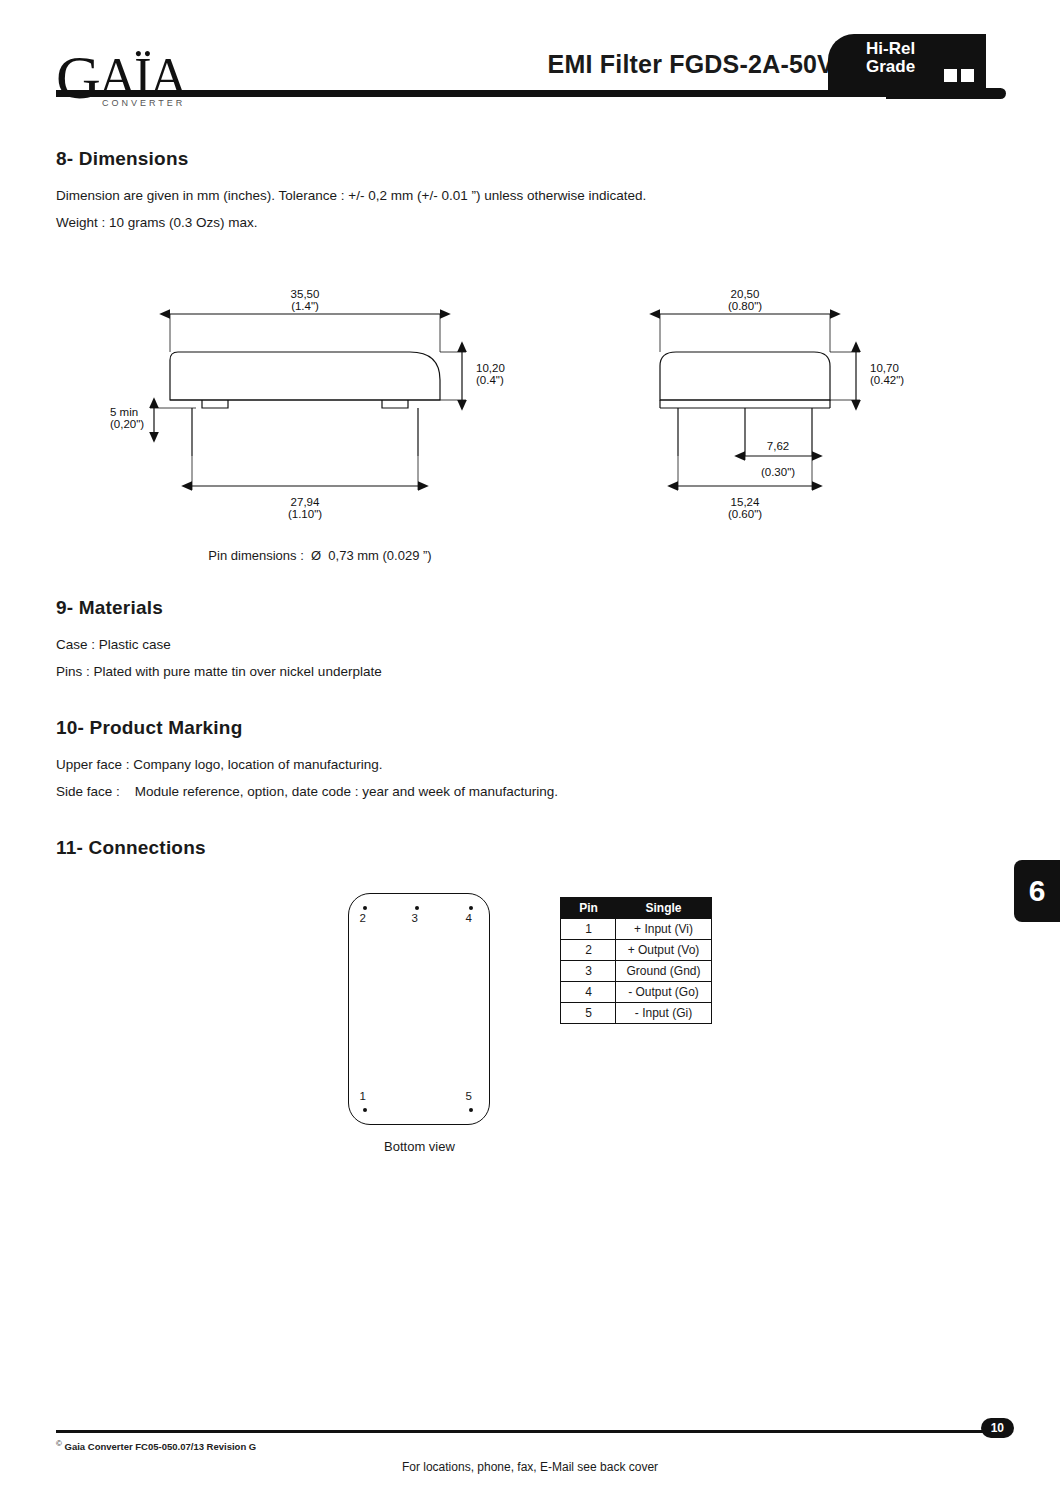GAÏA
CONVERTER
EMI Filter FGDS-2A-50V
Hi-Rel
Grade
8- Dimensions
Dimension are given in mm (inches). Tolerance : +/- 0,2 mm (+/- 0.01 ”) unless otherwise indicated.
Weight : 10 grams (0.3 Ozs) max.
35,50 (1.4") 27,94 (1.10") 10,20 (0.4") 5 min (0,20")
Pin dimensions : Ø 0,73 mm (0.029 ”)
20,50 (0.80") 7,62 (0.30") 15,24 (0.60") 10,70 (0.42")
9- Materials
Case : Plastic case
Pins : Plated with pure matte tin over nickel underplate
10- Product Marking
Upper face : Company logo, location of manufacturing.
Side face : Module reference, option, date code : year and week of manufacturing.
11- Connections
2 3 4 1 5
Bottom view
| Pin | Single |
| --- | --- |
| 1 | + Input (Vi) |
| 2 | + Output (Vo) |
| 3 | Ground (Gnd) |
| 4 | - Output (Go) |
| 5 | - Input (Gi) |
6
10
© Gaia Converter FC05-050.07/13 Revision G
For locations, phone, fax, E-Mail see back cover